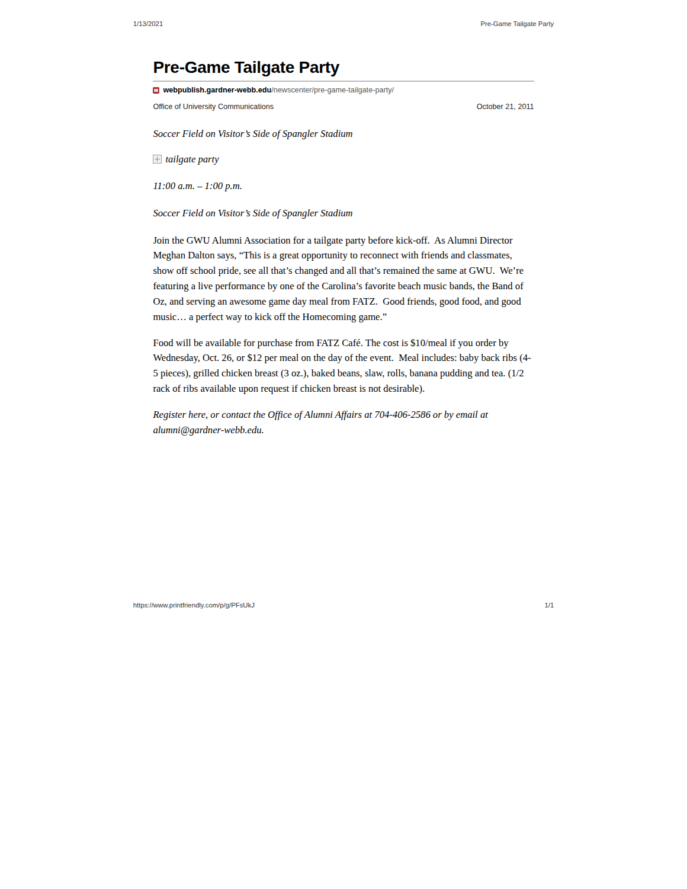1/13/2021 Pre-Game Tailgate Party
Pre-Game Tailgate Party
webpublish.gardner-webb.edu/newscenter/pre-game-tailgate-party/
Office of University Communications October 21, 2011
Soccer Field on Visitor’s Side of Spangler Stadium
tailgate party
11:00 a.m. – 1:00 p.m.
Soccer Field on Visitor’s Side of Spangler Stadium
Join the GWU Alumni Association for a tailgate party before kick-off. As Alumni Director Meghan Dalton says, “This is a great opportunity to reconnect with friends and classmates, show off school pride, see all that’s changed and all that’s remained the same at GWU. We’re featuring a live performance by one of the Carolina’s favorite beach music bands, the Band of Oz, and serving an awesome game day meal from FATZ. Good friends, good food, and good music… a perfect way to kick off the Homecoming game.”
Food will be available for purchase from FATZ Café. The cost is $10/meal if you order by Wednesday, Oct. 26, or $12 per meal on the day of the event. Meal includes: baby back ribs (4-5 pieces), grilled chicken breast (3 oz.), baked beans, slaw, rolls, banana pudding and tea. (1/2 rack of ribs available upon request if chicken breast is not desirable).
Register here, or contact the Office of Alumni Affairs at 704-406-2586 or by email at alumni@gardner-webb.edu.
https://www.printfriendly.com/p/g/PFsUkJ 1/1